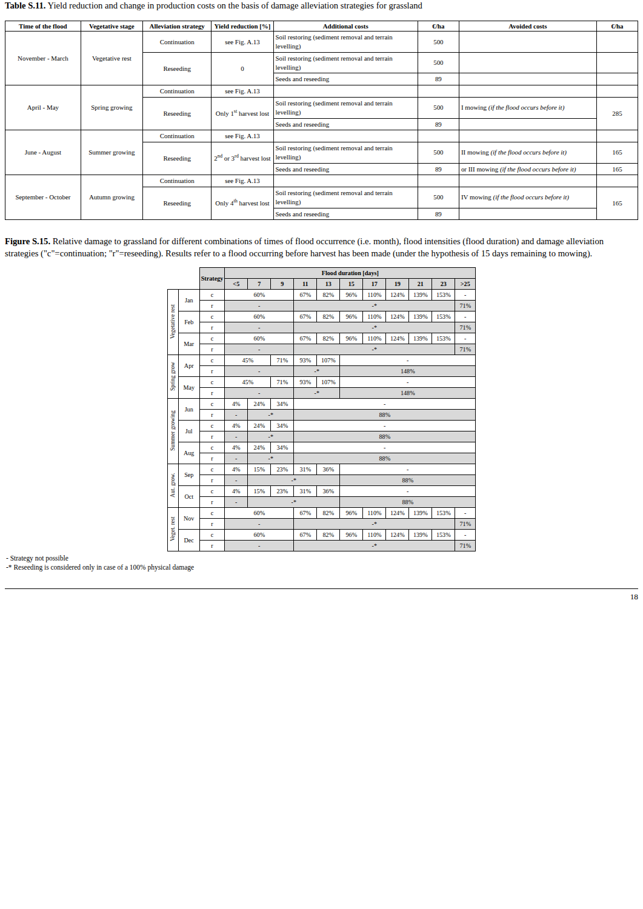Table S.11. Yield reduction and change in production costs on the basis of damage alleviation strategies for grassland
| Time of the flood | Vegetative stage | Alleviation strategy | Yield reduction [%] | Additional costs | €/ha | Avoided costs | €/ha |
| --- | --- | --- | --- | --- | --- | --- | --- |
| November - March | Vegetative rest | Continuation | see Fig. A.13 | Soil restoring (sediment removal and terrain levelling) | 500 | | |
| Reseeding | 0 | Soil restoring (sediment removal and terrain levelling) | 500 | | |
| Seeds and reseeding | 89 | | |
| April - May | Spring growing | Continuation | see Fig. A.13 | | | | |
| Reseeding | Only 1 st harvest lost | Soil restoring (sediment removal and terrain levelling) | 500 | I mowing (if the flood occurs before it) | 285 |
| Seeds and reseeding | 89 | |
| June - August | Summer growing | Continuation | see Fig. A.13 | | | | |
| Reseeding | 2 nd or 3 rd harvest lost | Soil restoring (sediment removal and terrain levelling) | 500 | II mowing (if the flood occurs before it) | 165 |
| Seeds and reseeding | 89 | or III mowing (if the flood occurs before it) | 165 |
| September - October | Autumn growing | Continuation | see Fig. A.13 | | | | |
| Reseeding | Only 4 th harvest lost | Soil restoring (sediment removal and terrain levelling) | 500 | IV mowing (if the flood occurs before it) | 165 |
| Seeds and reseeding | 89 | |
Figure S.15. Relative damage to grassland for different combinations of times of flood occurrence (i.e. month), flood intensities (flood duration) and damage alleviation strategies ("c"=continuation; "r"=reseeding). Results refer to a flood occurring before harvest has been made (under the hypothesis of 15 days remaining to mowing).
| | | Strategy | Flood duration [days] |
| | | <5 | 7 | 9 | 11 | 13 | 15 | 17 | 19 | 21 | 23 | >25 |
| Vegetative rest | Jan | c | 60% | 67% | 82% | 96% | 110% | 124% | 139% | 153% | - |
| r | - | -* | 71% |
| Feb | c | 60% | 67% | 82% | 96% | 110% | 124% | 139% | 153% | - |
| r | - | -* | 71% |
| Mar | c | 60% | 67% | 82% | 96% | 110% | 124% | 139% | 153% | - |
| r | - | -* | 71% |
| Spring grow | Apr | c | 45% | 71% | 93% | 107% | - |
| r | - | -* | 148% |
| May | c | 45% | 71% | 93% | 107% | - |
| r | - | -* | 148% |
| Summer growing | Jun | c | 4% | 24% | 34% | - |
| r | - | -* | 88% |
| Jul | c | 4% | 24% | 34% | - |
| r | - | -* | 88% |
| Aug | c | 4% | 24% | 34% | - |
| r | - | -* | 88% |
| Aut. grow. | Sep | c | 4% | 15% | 23% | 31% | 36% | - |
| r | - | -* | 88% |
| Oct | c | 4% | 15% | 23% | 31% | 36% | - |
| r | - | -* | 88% |
| Veget. rest | Nov | c | 60% | 67% | 82% | 96% | 110% | 124% | 139% | 153% | - |
| r | - | -* | 71% |
| Dec | c | 60% | 67% | 82% | 96% | 110% | 124% | 139% | 153% | - |
| r | - | -* | 71% |
- Strategy not possible
-* Reseeding is considered only in case of a 100% physical damage
18